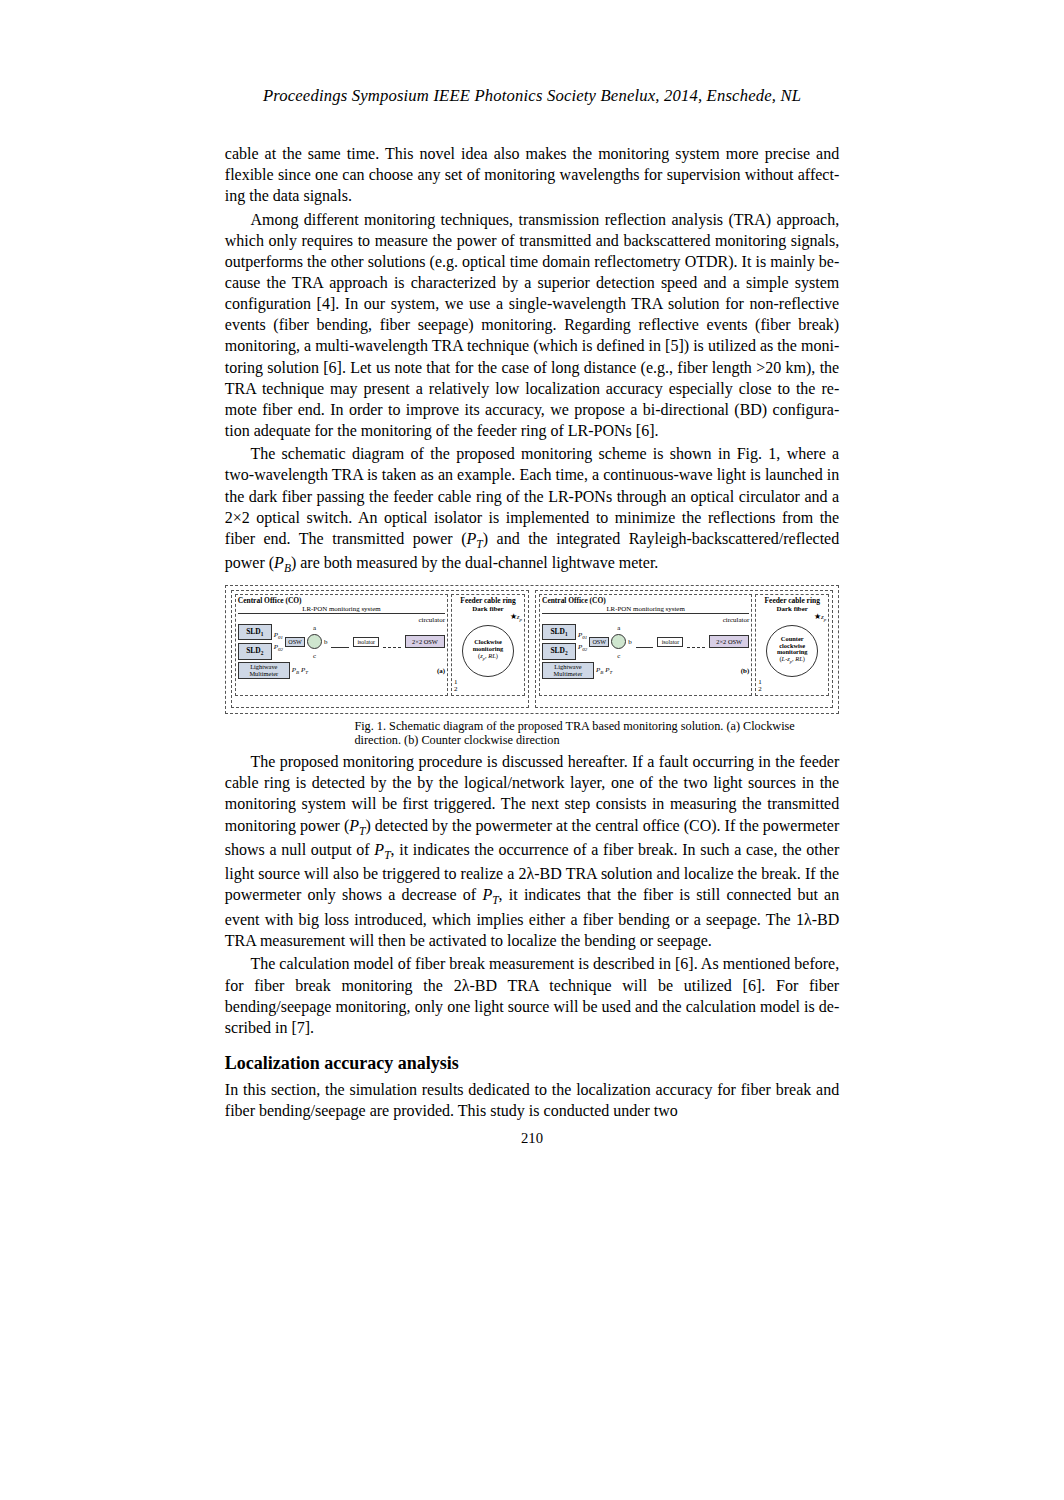Proceedings Symposium IEEE Photonics Society Benelux, 2014, Enschede, NL
cable at the same time. This novel idea also makes the monitoring system more precise and flexible since one can choose any set of monitoring wavelengths for supervision without affecting the data signals.
Among different monitoring techniques, transmission reflection analysis (TRA) approach, which only requires to measure the power of transmitted and backscattered monitoring signals, outperforms the other solutions (e.g. optical time domain reflectometry OTDR). It is mainly because the TRA approach is characterized by a superior detection speed and a simple system configuration [4]. In our system, we use a single-wavelength TRA solution for non-reflective events (fiber bending, fiber seepage) monitoring. Regarding reflective events (fiber break) monitoring, a multi-wavelength TRA technique (which is defined in [5]) is utilized as the monitoring solution [6]. Let us note that for the case of long distance (e.g., fiber length >20 km), the TRA technique may present a relatively low localization accuracy especially close to the remote fiber end. In order to improve its accuracy, we propose a bi-directional (BD) configuration adequate for the monitoring of the feeder ring of LR-PONs [6].
The schematic diagram of the proposed monitoring scheme is shown in Fig. 1, where a two-wavelength TRA is taken as an example. Each time, a continuous-wave light is launched in the dark fiber passing the feeder cable ring of the LR-PONs through an optical circulator and a 2×2 optical switch. An optical isolator is implemented to minimize the reflections from the fiber end. The transmitted power (PT) and the integrated Rayleigh-backscattered/reflected power (PB) are both measured by the dual-channel lightwave meter.
Central Office (CO)
LR-PON monitoring system
circulator
SLD1
SLD2
P01
P02
OSW
a
c
b
isolator
2×2 OSW
Lightwave
Multimeter
PB
PT
(a)
Feeder cable ring
Dark fiber
★zp
Clockwise
monitoring
(zp, RL)
1
2
Central Office (CO)
LR-PON monitoring system
circulator
SLD1
SLD2
P01
P02
OSW
a
c
b
isolator
2×2 OSW
Lightwave
Multimeter
PB
PT
(b)
Feeder cable ring
Dark fiber
★zp
Counter
clockwise
monitoring
(L-zp, RL)
1
2
Fig. 1. Schematic diagram of the proposed TRA based monitoring solution. (a) Clockwise direction. (b) Counter clockwise direction
The proposed monitoring procedure is discussed hereafter. If a fault occurring in the feeder cable ring is detected by the by the logical/network layer, one of the two light sources in the monitoring system will be first triggered. The next step consists in measuring the transmitted monitoring power (PT) detected by the powermeter at the central office (CO). If the powermeter shows a null output of PT, it indicates the occurrence of a fiber break. In such a case, the other light source will also be triggered to realize a 2λ-BD TRA solution and localize the break. If the powermeter only shows a decrease of PT, it indicates that the fiber is still connected but an event with big loss introduced, which implies either a fiber bending or a seepage. The 1λ-BD TRA measurement will then be activated to localize the bending or seepage.
The calculation model of fiber break measurement is described in [6]. As mentioned before, for fiber break monitoring the 2λ-BD TRA technique will be utilized [6]. For fiber bending/seepage monitoring, only one light source will be used and the calculation model is described in [7].
Localization accuracy analysis
In this section, the simulation results dedicated to the localization accuracy for fiber break and fiber bending/seepage are provided. This study is conducted under two
210